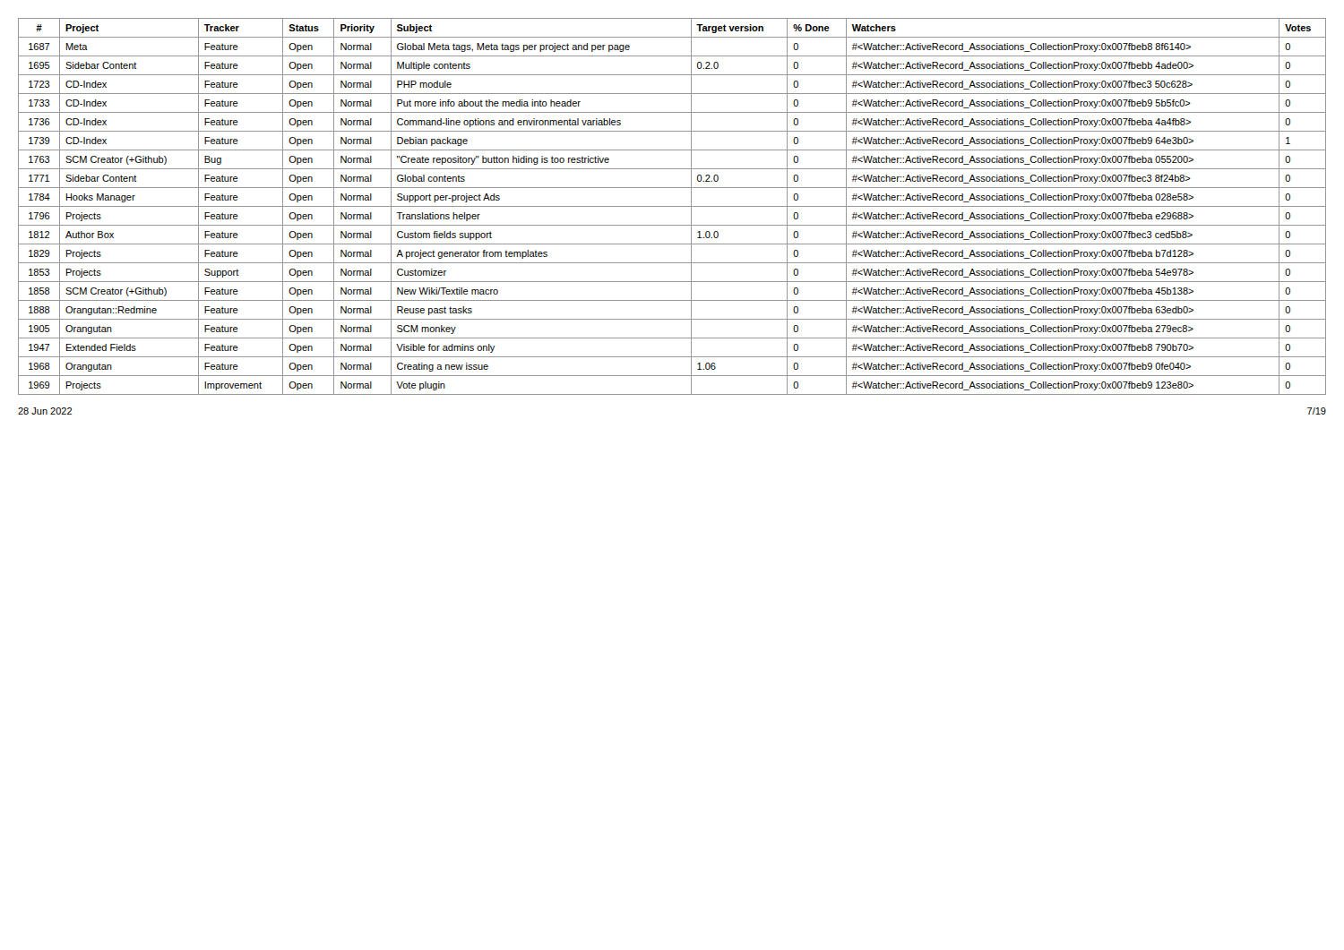| # | Project | Tracker | Status | Priority | Subject | Target version | % Done | Watchers | Votes |
| --- | --- | --- | --- | --- | --- | --- | --- | --- | --- |
| 1687 | Meta | Feature | Open | Normal | Global Meta tags, Meta tags per project and per page | | 0 | #<Watcher::ActiveRecord_Associations_CollectionProxy:0x007fbeb8 8f6140> | 0 |
| 1695 | Sidebar Content | Feature | Open | Normal | Multiple contents | 0.2.0 | 0 | #<Watcher::ActiveRecord_Associations_CollectionProxy:0x007fbebb 4ade00> | 0 |
| 1723 | CD-Index | Feature | Open | Normal | PHP module | | 0 | #<Watcher::ActiveRecord_Associations_CollectionProxy:0x007fbec3 50c628> | 0 |
| 1733 | CD-Index | Feature | Open | Normal | Put more info about the media into header | | 0 | #<Watcher::ActiveRecord_Associations_CollectionProxy:0x007fbeb9 5b5fc0> | 0 |
| 1736 | CD-Index | Feature | Open | Normal | Command-line options and environmental variables | | 0 | #<Watcher::ActiveRecord_Associations_CollectionProxy:0x007fbeba 4a4fb8> | 0 |
| 1739 | CD-Index | Feature | Open | Normal | Debian package | | 0 | #<Watcher::ActiveRecord_Associations_CollectionProxy:0x007fbeb9 64e3b0> | 1 |
| 1763 | SCM Creator (+Github) | Bug | Open | Normal | "Create repository" button hiding is too restrictive | | 0 | #<Watcher::ActiveRecord_Associations_CollectionProxy:0x007fbeba 055200> | 0 |
| 1771 | Sidebar Content | Feature | Open | Normal | Global contents | 0.2.0 | 0 | #<Watcher::ActiveRecord_Associations_CollectionProxy:0x007fbec3 8f24b8> | 0 |
| 1784 | Hooks Manager | Feature | Open | Normal | Support per-project Ads | | 0 | #<Watcher::ActiveRecord_Associations_CollectionProxy:0x007fbeba 028e58> | 0 |
| 1796 | Projects | Feature | Open | Normal | Translations helper | | 0 | #<Watcher::ActiveRecord_Associations_CollectionProxy:0x007fbeba e29688> | 0 |
| 1812 | Author Box | Feature | Open | Normal | Custom fields support | 1.0.0 | 0 | #<Watcher::ActiveRecord_Associations_CollectionProxy:0x007fbec3 ced5b8> | 0 |
| 1829 | Projects | Feature | Open | Normal | A project generator from templates | | 0 | #<Watcher::ActiveRecord_Associations_CollectionProxy:0x007fbeba b7d128> | 0 |
| 1853 | Projects | Support | Open | Normal | Customizer | | 0 | #<Watcher::ActiveRecord_Associations_CollectionProxy:0x007fbeba 54e978> | 0 |
| 1858 | SCM Creator (+Github) | Feature | Open | Normal | New Wiki/Textile macro | | 0 | #<Watcher::ActiveRecord_Associations_CollectionProxy:0x007fbeba 45b138> | 0 |
| 1888 | Orangutan::Redmine | Feature | Open | Normal | Reuse past tasks | | 0 | #<Watcher::ActiveRecord_Associations_CollectionProxy:0x007fbeba 63edb0> | 0 |
| 1905 | Orangutan | Feature | Open | Normal | SCM monkey | | 0 | #<Watcher::ActiveRecord_Associations_CollectionProxy:0x007fbeba 279ec8> | 0 |
| 1947 | Extended Fields | Feature | Open | Normal | Visible for admins only | | 0 | #<Watcher::ActiveRecord_Associations_CollectionProxy:0x007fbeb8 790b70> | 0 |
| 1968 | Orangutan | Feature | Open | Normal | Creating a new issue | 1.06 | 0 | #<Watcher::ActiveRecord_Associations_CollectionProxy:0x007fbeb9 0fe040> | 0 |
| 1969 | Projects | Improvement | Open | Normal | Vote plugin | | 0 | #<Watcher::ActiveRecord_Associations_CollectionProxy:0x007fbeb9 123e80> | 0 |
28 Jun 2022 7/19